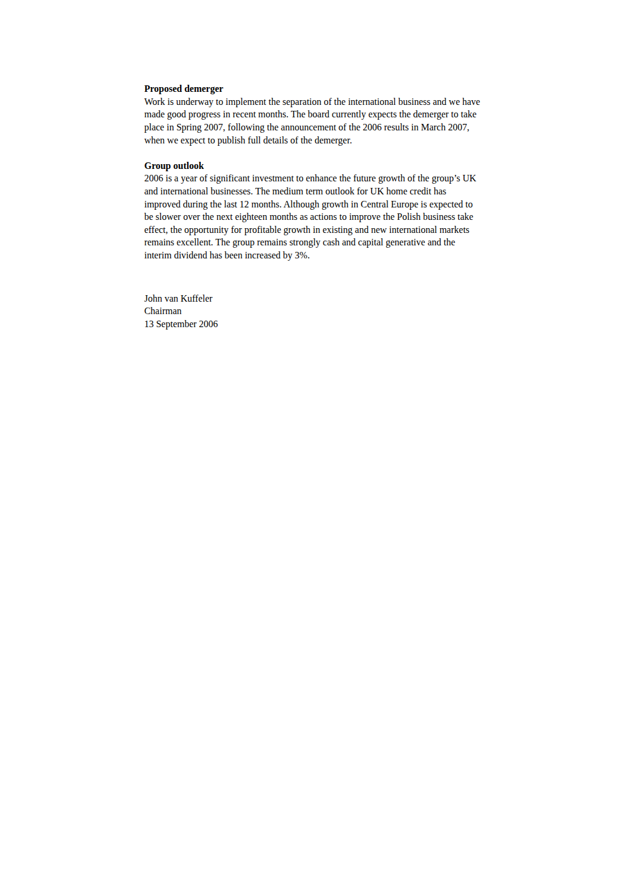Proposed demerger
Work is underway to implement the separation of the international business and we have made good progress in recent months. The board currently expects the demerger to take place in Spring 2007, following the announcement of the 2006 results in March 2007, when we expect to publish full details of the demerger.
Group outlook
2006 is a year of significant investment to enhance the future growth of the group’s UK and international businesses. The medium term outlook for UK home credit has improved during the last 12 months. Although growth in Central Europe is expected to be slower over the next eighteen months as actions to improve the Polish business take effect, the opportunity for profitable growth in existing and new international markets remains excellent. The group remains strongly cash and capital generative and the interim dividend has been increased by 3%.
John van Kuffeler
Chairman
13 September 2006